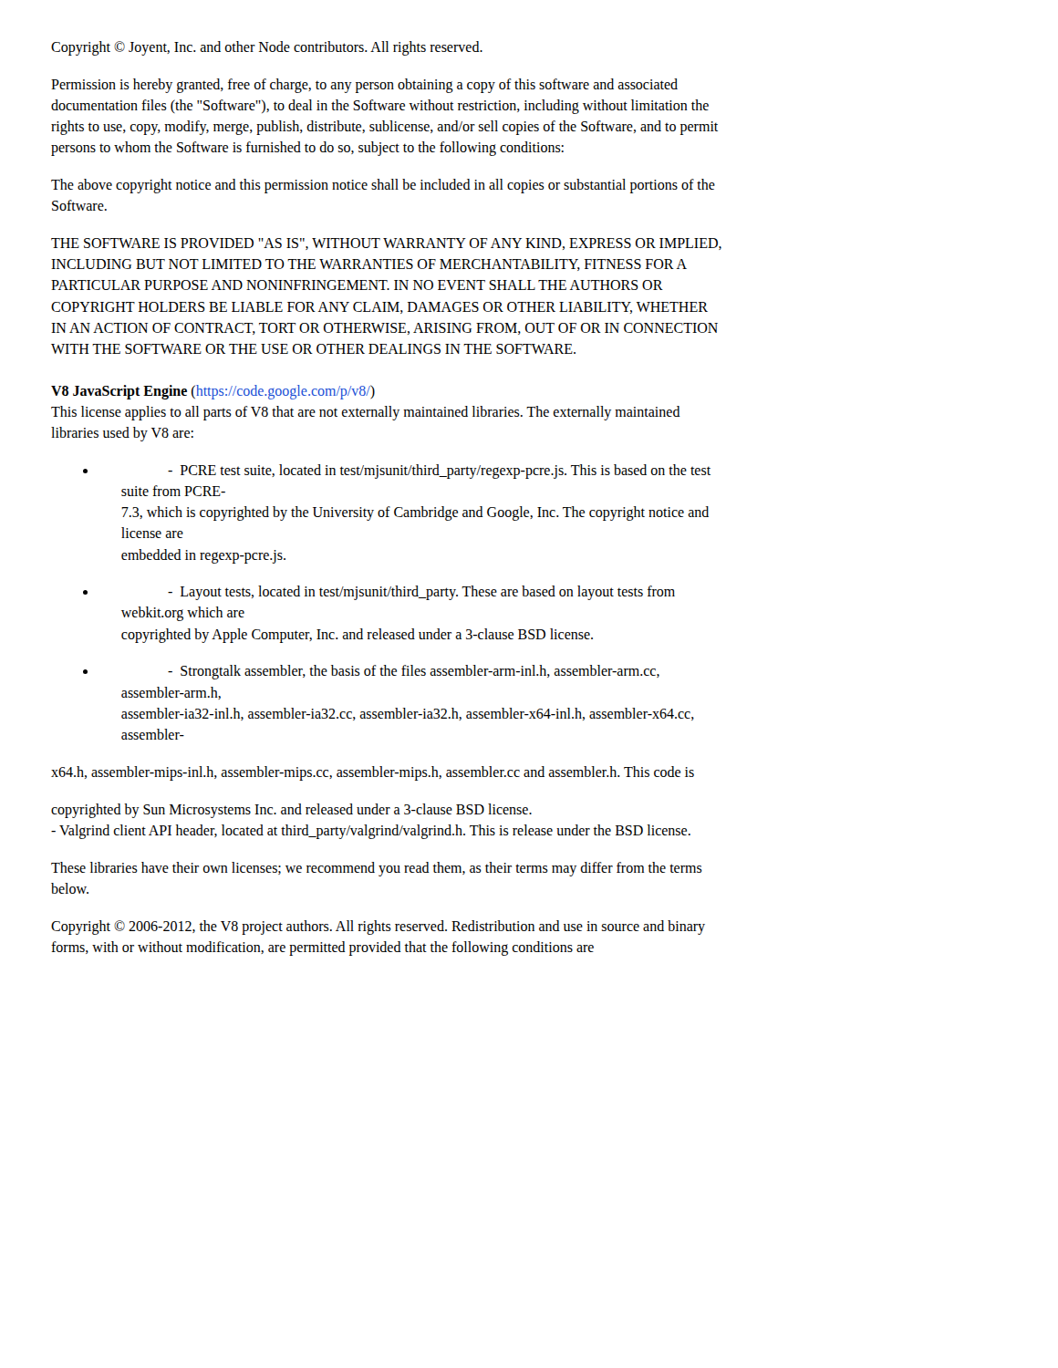Copyright © Joyent, Inc. and other Node contributors. All rights reserved.
Permission is hereby granted, free of charge, to any person obtaining a copy of this software and associated documentation files (the "Software"), to deal in the Software without restriction, including without limitation the rights to use, copy, modify, merge, publish, distribute, sublicense, and/or sell copies of the Software, and to permit persons to whom the Software is furnished to do so, subject to the following conditions:
The above copyright notice and this permission notice shall be included in all copies or substantial portions of the Software.
THE SOFTWARE IS PROVIDED "AS IS", WITHOUT WARRANTY OF ANY KIND, EXPRESS OR IMPLIED, INCLUDING BUT NOT LIMITED TO THE WARRANTIES OF MERCHANTABILITY, FITNESS FOR A PARTICULAR PURPOSE AND NONINFRINGEMENT. IN NO EVENT SHALL THE AUTHORS OR COPYRIGHT HOLDERS BE LIABLE FOR ANY CLAIM, DAMAGES OR OTHER LIABILITY, WHETHER IN AN ACTION OF CONTRACT, TORT OR OTHERWISE, ARISING FROM, OUT OF OR IN CONNECTION WITH THE SOFTWARE OR THE USE OR OTHER DEALINGS IN THE SOFTWARE.
V8 JavaScript Engine
(https://code.google.com/p/v8/)
This license applies to all parts of V8 that are not externally maintained libraries. The externally maintained libraries used by V8 are:
- PCRE test suite, located in test/mjsunit/third_party/regexp-pcre.js. This is based on the test suite from PCRE-
7.3, which is copyrighted by the University of Cambridge and Google, Inc. The copyright notice and license are
embedded in regexp-pcre.js.
- Layout tests, located in test/mjsunit/third_party. These are based on layout tests from webkit.org which are
copyrighted by Apple Computer, Inc. and released under a 3-clause BSD license.
- Strongtalk assembler, the basis of the files assembler-arm-inl.h, assembler-arm.cc, assembler-arm.h,
assembler-ia32-inl.h, assembler-ia32.cc, assembler-ia32.h, assembler-x64-inl.h, assembler-x64.cc, assembler-
x64.h, assembler-mips-inl.h, assembler-mips.cc, assembler-mips.h, assembler.cc and assembler.h. This code is
copyrighted by Sun Microsystems Inc. and released under a 3-clause BSD license.
- Valgrind client API header, located at third_party/valgrind/valgrind.h. This is release under the BSD license.
These libraries have their own licenses; we recommend you read them, as their terms may differ from the terms below.
Copyright © 2006-2012, the V8 project authors. All rights reserved. Redistribution and use in source and binary forms, with or without modification, are permitted provided that the following conditions are